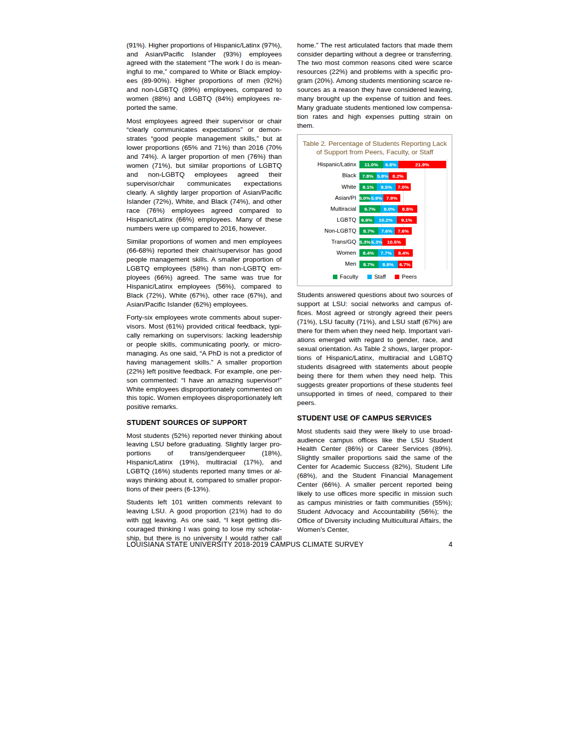(91%). Higher proportions of Hispanic/Latinx (97%), and Asian/Pacific Islander (93%) employees agreed with the statement “The work I do is meaningful to me,” compared to White or Black employees (89-90%). Higher proportions of men (92%) and non-LGBTQ (89%) employees, compared to women (88%) and LGBTQ (84%) employees reported the same.
Most employees agreed their supervisor or chair “clearly communicates expectations” or demonstrates “good people management skills,” but at lower proportions (65% and 71%) than 2016 (70% and 74%). A larger proportion of men (76%) than women (71%), but similar proportions of LGBTQ and non-LGBTQ employees agreed their supervisor/chair communicates expectations clearly. A slightly larger proportion of Asian/Pacific Islander (72%), White, and Black (74%), and other race (76%) employees agreed compared to Hispanic/Latinx (66%) employees. Many of these numbers were up compared to 2016, however.
Similar proportions of women and men employees (66-68%) reported their chair/supervisor has good people management skills. A smaller proportion of LGBTQ employees (58%) than non-LGBTQ employees (66%) agreed. The same was true for Hispanic/Latinx employees (56%), compared to Black (72%), White (67%), other race (67%), and Asian/Pacific Islander (62%) employees.
Forty-six employees wrote comments about supervisors. Most (61%) provided critical feedback, typically remarking on supervisors: lacking leadership or people skills, communicating poorly, or micromanaging. As one said, “A PhD is not a predictor of having management skills.” A smaller proportion (22%) left positive feedback. For example, one person commented: “I have an amazing supervisor!” White employees disproportionately commented on this topic. Women employees disproportionately left positive remarks.
STUDENT SOURCES OF SUPPORT
Most students (52%) reported never thinking about leaving LSU before graduating. Slightly larger proportions of trans/genderqueer (18%), Hispanic/Latinx (19%), multiracial (17%), and LGBTQ (16%) students reported many times or always thinking about it, compared to smaller proportions of their peers (6-13%).
Students left 101 written comments relevant to leaving LSU. A good proportion (21%) had to do with not leaving. As one said, “I kept getting discouraged thinking I was going to lose my scholarship, but there is no university I would rather call home.” The rest articulated factors that made them consider departing without a degree or transferring. The two most common reasons cited were scarce resources (22%) and problems with a specific program (20%). Among students mentioning scarce resources as a reason they have considered leaving, many brought up the expense of tuition and fees. Many graduate students mentioned low compensation rates and high expenses putting strain on them.
Table 2. Percentage of Students Reporting Lack of Support from Peers, Faculty, or Staff
Hispanic/Latinx
11.0%
6.8%
21.9%
Black
7.8%
5.8%
8.2%
White
8.1%
8.5%
7.0%
Asian/PI
5.0%
5.9%
7.9%
Multiracial
9.7%
8.0%
8.8%
LGBTQ
6.9%
10.2%
9.1%
Non-LGBTQ
8.7%
7.6%
7.6%
Trans/GQ
5.3%
5.3%
10.5%
Women
8.4%
7.7%
8.4%
Men
8.7%
8.8%
6.7%
Faculty Staff Peers
Students answered questions about two sources of support at LSU: social networks and campus offices. Most agreed or strongly agreed their peers (71%), LSU faculty (71%), and LSU staff (67%) are there for them when they need help. Important variations emerged with regard to gender, race, and sexual orientation. As Table 2 shows, larger proportions of Hispanic/Latinx, multiracial and LGBTQ students disagreed with statements about people being there for them when they need help. This suggests greater proportions of these students feel unsupported in times of need, compared to their peers.
STUDENT USE OF CAMPUS SERVICES
Most students said they were likely to use broad-audience campus offices like the LSU Student Health Center (86%) or Career Services (89%). Slightly smaller proportions said the same of the Center for Academic Success (82%), Student Life (68%), and the Student Financial Management Center (66%). A smaller percent reported being likely to use offices more specific in mission such as campus ministries or faith communities (55%); Student Advocacy and Accountability (56%); the Office of Diversity including Multicultural Affairs, the Women’s Center,
LOUISIANA STATE UNIVERSITY 2018-2019 CAMPUS CLIMATE SURVEY
4